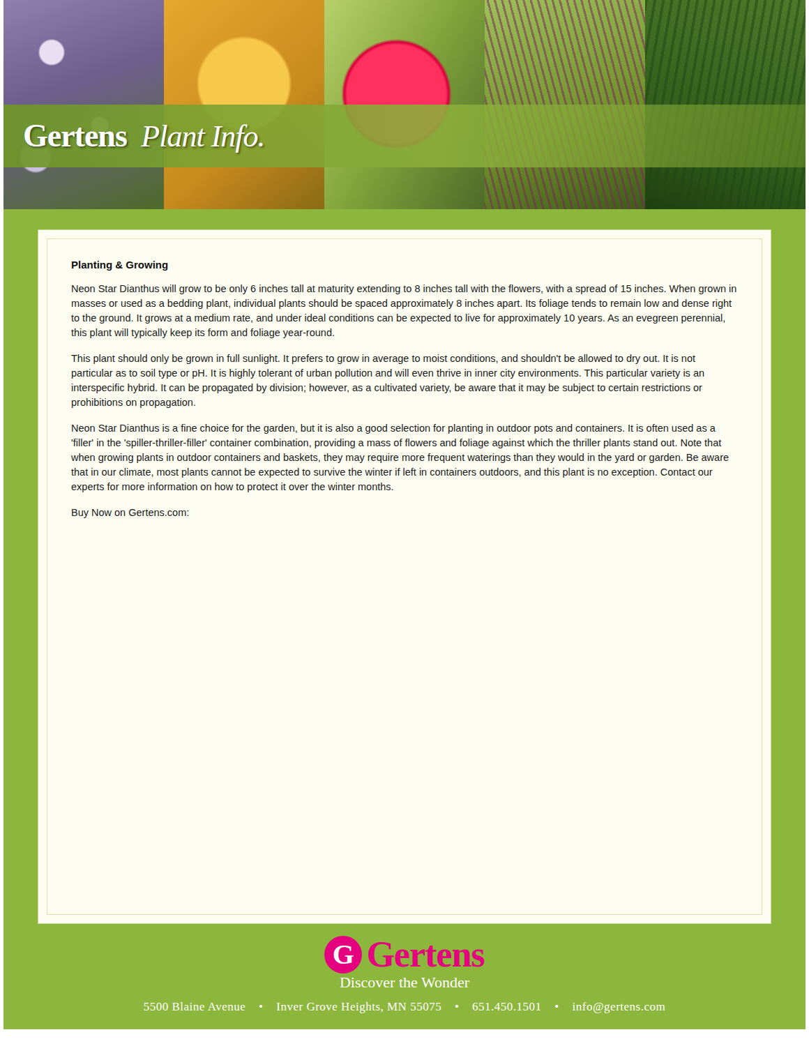Gertens Plant Info.
Planting & Growing
Neon Star Dianthus will grow to be only 6 inches tall at maturity extending to 8 inches tall with the flowers, with a spread of 15 inches. When grown in masses or used as a bedding plant, individual plants should be spaced approximately 8 inches apart. Its foliage tends to remain low and dense right to the ground. It grows at a medium rate, and under ideal conditions can be expected to live for approximately 10 years. As an evegreen perennial, this plant will typically keep its form and foliage year-round.
This plant should only be grown in full sunlight. It prefers to grow in average to moist conditions, and shouldn't be allowed to dry out. It is not particular as to soil type or pH. It is highly tolerant of urban pollution and will even thrive in inner city environments. This particular variety is an interspecific hybrid. It can be propagated by division; however, as a cultivated variety, be aware that it may be subject to certain restrictions or prohibitions on propagation.
Neon Star Dianthus is a fine choice for the garden, but it is also a good selection for planting in outdoor pots and containers. It is often used as a 'filler' in the 'spiller-thriller-filler' container combination, providing a mass of flowers and foliage against which the thriller plants stand out. Note that when growing plants in outdoor containers and baskets, they may require more frequent waterings than they would in the yard or garden. Be aware that in our climate, most plants cannot be expected to survive the winter if left in containers outdoors, and this plant is no exception. Contact our experts for more information on how to protect it over the winter months.
Buy Now on Gertens.com:
GGertens
Discover the Wonder
5500 Blaine Avenue • Inver Grove Heights, MN 55075 • 651.450.1501 • info@gertens.com